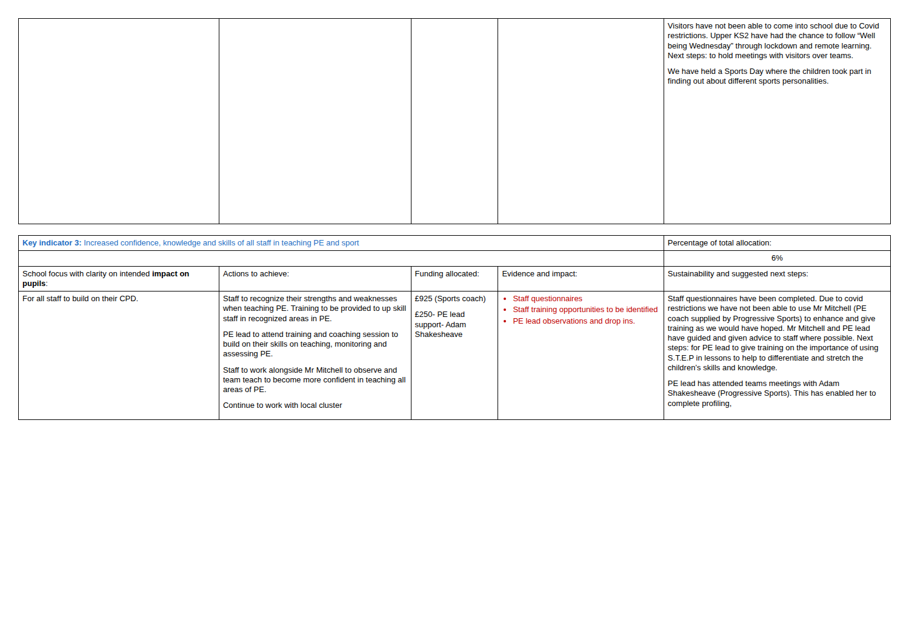| | | | | Visitors have not been able to come into school due to Covid restrictions. Upper KS2 have had the chance to follow “Well being Wednesday” through lockdown and remote learning. Next steps: to hold meetings with visitors over teams. We have held a Sports Day where the children took part in finding out about different sports personalities. |
| Key indicator 3: Increased confidence, knowledge and skills of all staff in teaching PE and sport | Percentage of total allocation: |
| | 6% |
| School focus with clarity on intended impact on pupils : | Actions to achieve: | Funding allocated: | Evidence and impact: | Sustainability and suggested next steps: |
| For all staff to build on their CPD. | Staff to recognize their strengths and weaknesses when teaching PE. Training to be provided to up skill staff in recognized areas in PE. PE lead to attend training and coaching session to build on their skills on teaching, monitoring and assessing PE. Staff to work alongside Mr Mitchell to observe and team teach to become more confident in teaching all areas of PE. Continue to work with local cluster | £925 (Sports coach) £250- PE lead support- Adam Shakesheave | Staff questionnaires Staff training opportunities to be identified PE lead observations and drop ins. | Staff questionnaires have been completed. Due to covid restrictions we have not been able to use Mr Mitchell (PE coach supplied by Progressive Sports) to enhance and give training as we would have hoped. Mr Mitchell and PE lead have guided and given advice to staff where possible. Next steps: for PE lead to give training on the importance of using S.T.E.P in lessons to help to differentiate and stretch the children’s skills and knowledge. PE lead has attended teams meetings with Adam Shakesheave (Progressive Sports). This has enabled her to complete profiling, |